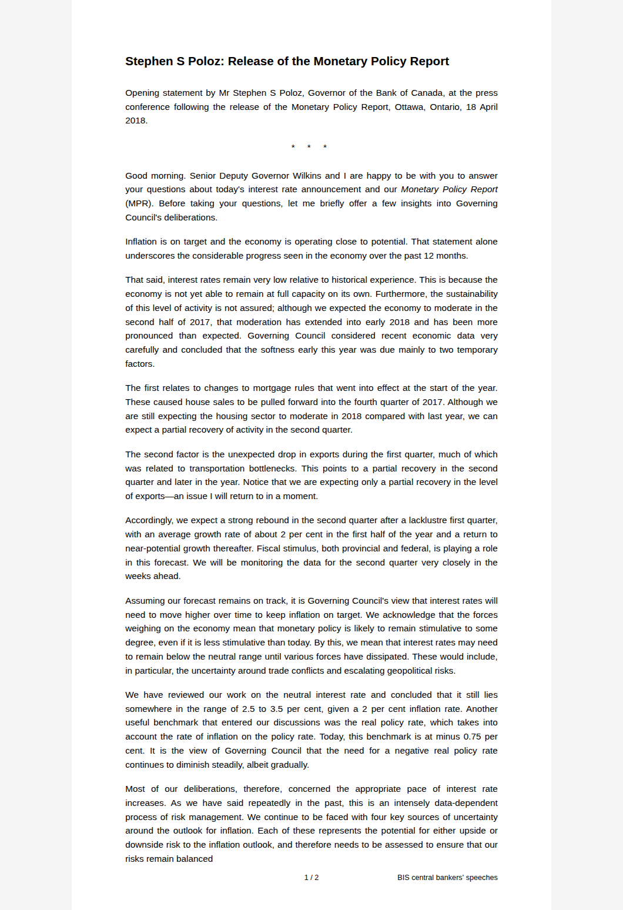Stephen S Poloz: Release of the Monetary Policy Report
Opening statement by Mr Stephen S Poloz, Governor of the Bank of Canada, at the press conference following the release of the Monetary Policy Report, Ottawa, Ontario, 18 April 2018.
* * *
Good morning. Senior Deputy Governor Wilkins and I are happy to be with you to answer your questions about today's interest rate announcement and our Monetary Policy Report (MPR). Before taking your questions, let me briefly offer a few insights into Governing Council's deliberations.
Inflation is on target and the economy is operating close to potential. That statement alone underscores the considerable progress seen in the economy over the past 12 months.
That said, interest rates remain very low relative to historical experience. This is because the economy is not yet able to remain at full capacity on its own. Furthermore, the sustainability of this level of activity is not assured; although we expected the economy to moderate in the second half of 2017, that moderation has extended into early 2018 and has been more pronounced than expected. Governing Council considered recent economic data very carefully and concluded that the softness early this year was due mainly to two temporary factors.
The first relates to changes to mortgage rules that went into effect at the start of the year. These caused house sales to be pulled forward into the fourth quarter of 2017. Although we are still expecting the housing sector to moderate in 2018 compared with last year, we can expect a partial recovery of activity in the second quarter.
The second factor is the unexpected drop in exports during the first quarter, much of which was related to transportation bottlenecks. This points to a partial recovery in the second quarter and later in the year. Notice that we are expecting only a partial recovery in the level of exports—an issue I will return to in a moment.
Accordingly, we expect a strong rebound in the second quarter after a lacklustre first quarter, with an average growth rate of about 2 per cent in the first half of the year and a return to near-potential growth thereafter. Fiscal stimulus, both provincial and federal, is playing a role in this forecast. We will be monitoring the data for the second quarter very closely in the weeks ahead.
Assuming our forecast remains on track, it is Governing Council's view that interest rates will need to move higher over time to keep inflation on target. We acknowledge that the forces weighing on the economy mean that monetary policy is likely to remain stimulative to some degree, even if it is less stimulative than today. By this, we mean that interest rates may need to remain below the neutral range until various forces have dissipated. These would include, in particular, the uncertainty around trade conflicts and escalating geopolitical risks.
We have reviewed our work on the neutral interest rate and concluded that it still lies somewhere in the range of 2.5 to 3.5 per cent, given a 2 per cent inflation rate. Another useful benchmark that entered our discussions was the real policy rate, which takes into account the rate of inflation on the policy rate. Today, this benchmark is at minus 0.75 per cent. It is the view of Governing Council that the need for a negative real policy rate continues to diminish steadily, albeit gradually.
Most of our deliberations, therefore, concerned the appropriate pace of interest rate increases. As we have said repeatedly in the past, this is an intensely data-dependent process of risk management. We continue to be faced with four key sources of uncertainty around the outlook for inflation. Each of these represents the potential for either upside or downside risk to the inflation outlook, and therefore needs to be assessed to ensure that our risks remain balanced
1 / 2
BIS central bankers' speeches